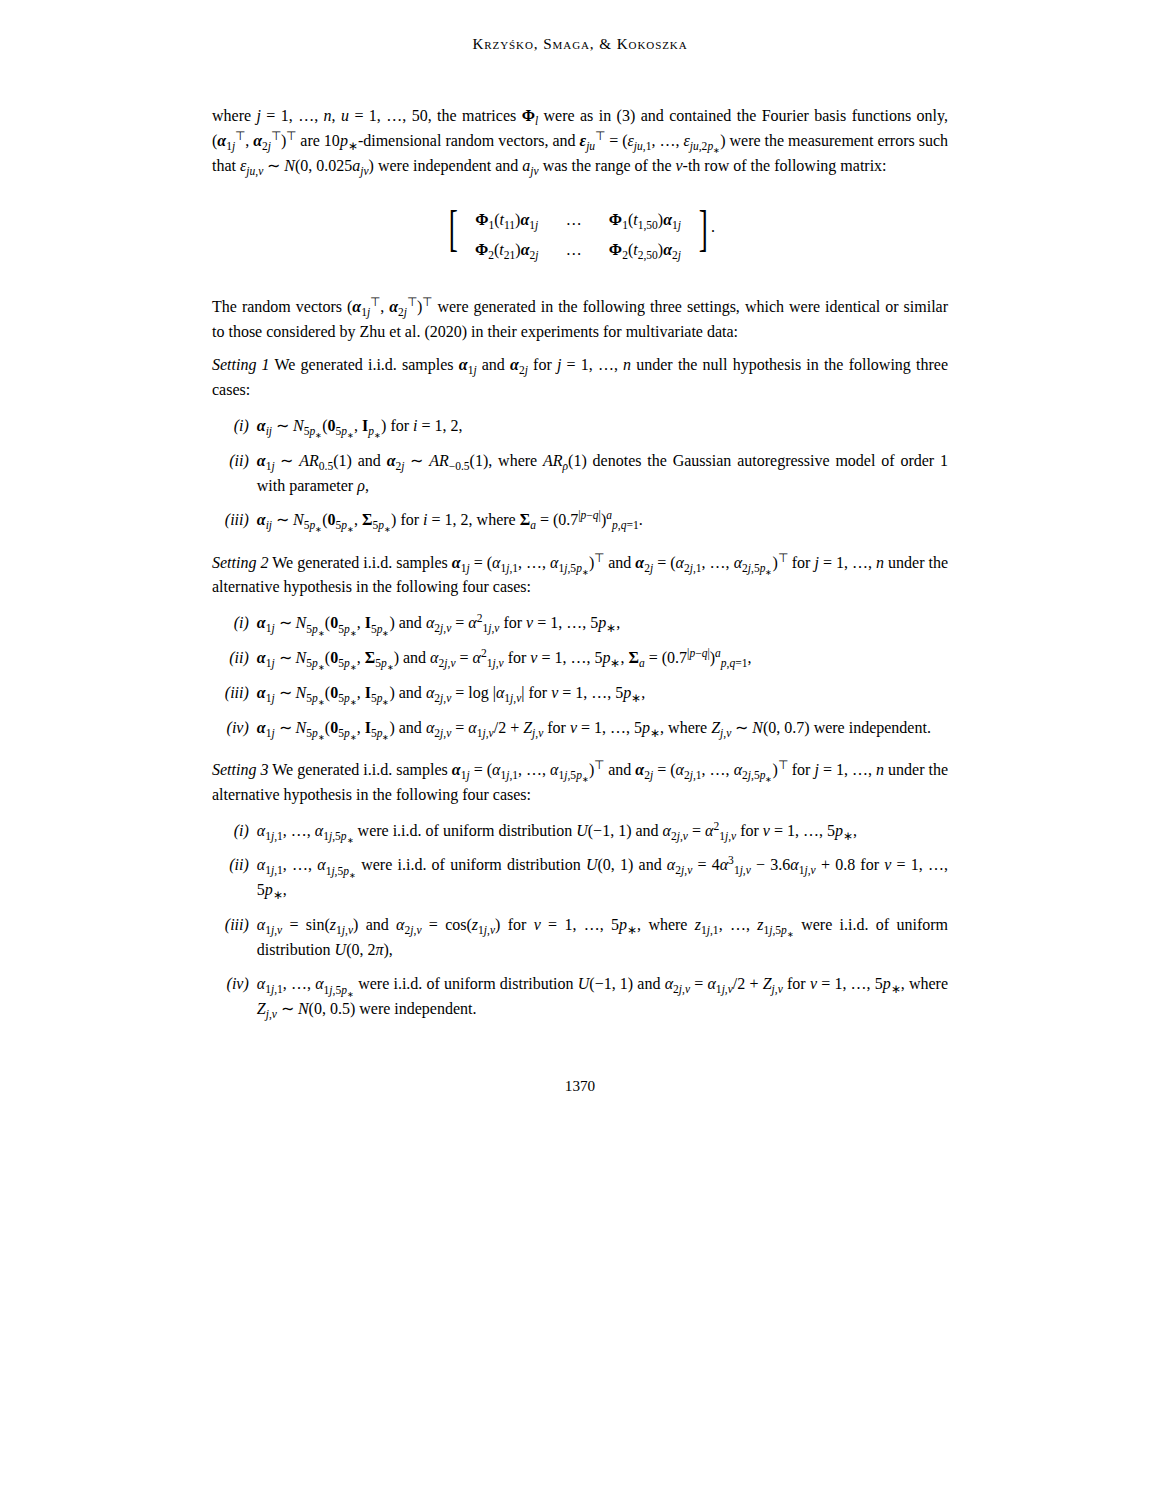Krzyśko, Smaga, & Kokoszka
where j = 1, …, n, u = 1, …, 50, the matrices Φl were as in (3) and contained the Fourier basis functions only, (α1j⊤, α2j⊤)⊤ are 10p∗-dimensional random vectors, and εju⊤ = (εju,1, …, εju,2p∗) were the measurement errors such that εju,v ∼ N(0, 0.025ajv) were independent and ajv was the range of the v-th row of the following matrix:
[
| Φ 1 ( t 11 ) α 1 j | … | Φ 1 ( t 1,50 ) α 1 j |
| Φ 2 ( t 21 ) α 2 j | … | Φ 2 ( t 2,50 ) α 2 j |
].
The random vectors (α1j⊤, α2j⊤)⊤ were generated in the following three settings, which were identical or similar to those considered by Zhu et al. (2020) in their experiments for multivariate data:
Setting 1 We generated i.i.d. samples α1j and α2j for j = 1, …, n under the null hypothesis in the following three cases:
αij ∼ N5p∗(05p∗, Ip∗) for i = 1, 2,
α1j ∼ AR0.5(1) and α2j ∼ AR−0.5(1), where ARρ(1) denotes the Gaussian autoregressive model of order 1 with parameter ρ,
αij ∼ N5p∗(05p∗, Σ5p∗) for i = 1, 2, where Σa = (0.7|p−q|)ap,q=1.
Setting 2 We generated i.i.d. samples α1j = (α1j,1, …, α1j,5p∗)⊤ and α2j = (α2j,1, …, α2j,5p∗)⊤ for j = 1, …, n under the alternative hypothesis in the following four cases:
α1j ∼ N5p∗(05p∗, I5p∗) and α2j,v = α21j,v for v = 1, …, 5p∗,
α1j ∼ N5p∗(05p∗, Σ5p∗) and α2j,v = α21j,v for v = 1, …, 5p∗, Σa = (0.7|p−q|)ap,q=1,
α1j ∼ N5p∗(05p∗, I5p∗) and α2j,v = log |α1j,v| for v = 1, …, 5p∗,
α1j ∼ N5p∗(05p∗, I5p∗) and α2j,v = α1j,v/2 + Zj,v for v = 1, …, 5p∗, where Zj,v ∼ N(0, 0.7) were independent.
Setting 3 We generated i.i.d. samples α1j = (α1j,1, …, α1j,5p∗)⊤ and α2j = (α2j,1, …, α2j,5p∗)⊤ for j = 1, …, n under the alternative hypothesis in the following four cases:
α1j,1, …, α1j,5p∗ were i.i.d. of uniform distribution U(−1, 1) and α2j,v = α21j,v for v = 1, …, 5p∗,
α1j,1, …, α1j,5p∗ were i.i.d. of uniform distribution U(0, 1) and α2j,v = 4α31j,v − 3.6α1j,v + 0.8 for v = 1, …, 5p∗,
α1j,v = sin(z1j,v) and α2j,v = cos(z1j,v) for v = 1, …, 5p∗, where z1j,1, …, z1j,5p∗ were i.i.d. of uniform distribution U(0, 2π),
α1j,1, …, α1j,5p∗ were i.i.d. of uniform distribution U(−1, 1) and α2j,v = α1j,v/2 + Zj,v for v = 1, …, 5p∗, where Zj,v ∼ N(0, 0.5) were independent.
1370